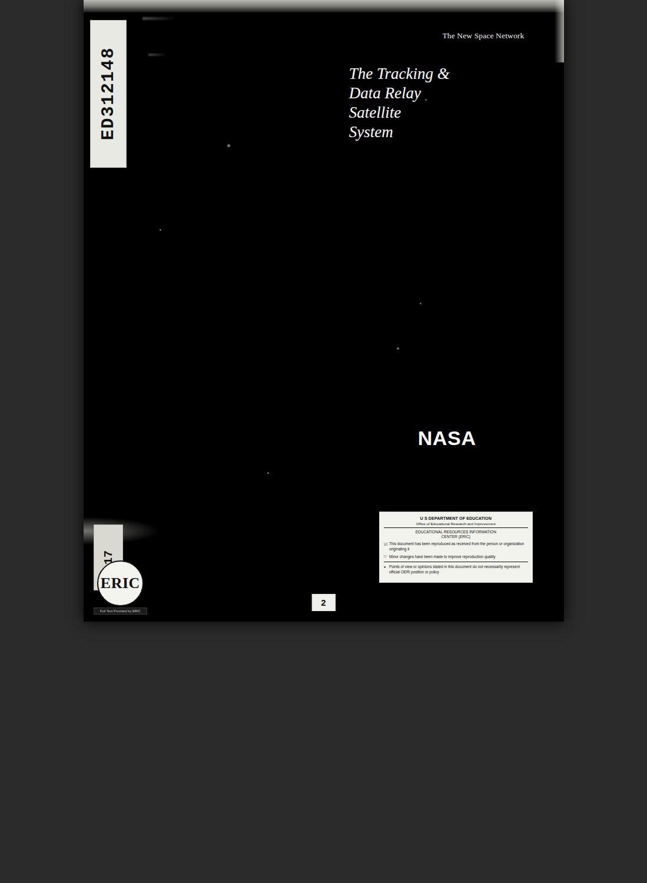ED312148
17
The New Space Network
The Tracking &
Data Relay
Satellite
System
NASA
U S DEPARTMENT OF EDUCATION
Office of Educational Research and Improvement
EDUCATIONAL RESOURCES INFORMATION
CENTER (ERIC)
This document has been reproduced as received from the person or organization originating it
Minor changes have been made to improve reproduction quality
Points of view or opinions stated in this document do not necessarily represent official OERI position or policy
ERIC
Full Text Provided by ERIC
2
Cover page. Series: The New Space Network. Title: The Tracking & Data Relay Satellite System. Publisher: NASA. ERIC accession number ED312148.